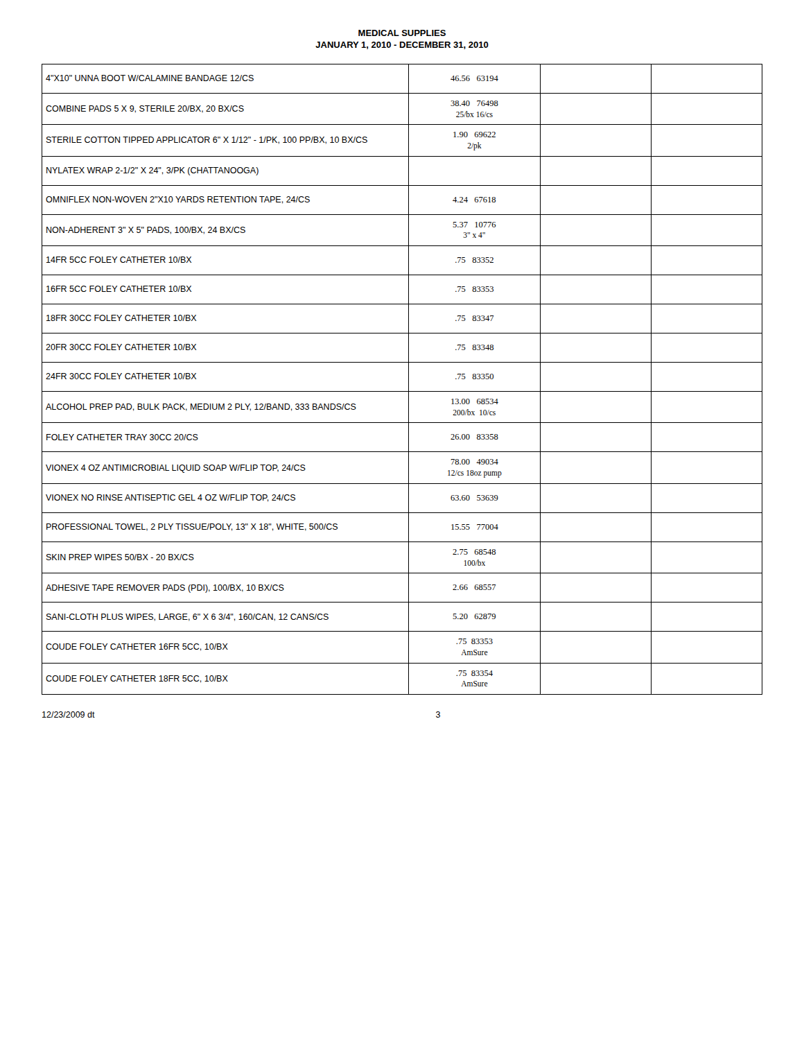MEDICAL SUPPLIES
JANUARY 1, 2010 - DECEMBER 31, 2010
| 4"X10" UNNA BOOT W/CALAMINE BANDAGE 12/CS | 46.56 63194 | | |
| COMBINE PADS 5 X 9, STERILE 20/BX, 20 BX/CS | 38.40 76498 25/bx 16/cs | | |
| STERILE COTTON TIPPED APPLICATOR 6" X 1/12" - 1/PK, 100 PP/BX, 10 BX/CS | 1.90 69622 2/pk | | |
| NYLATEX WRAP 2-1/2" X 24", 3/PK (CHATTANOOGA) | | | |
| OMNIFLEX NON-WOVEN 2"X10 YARDS RETENTION TAPE, 24/CS | 4.24 67618 | | |
| NON-ADHERENT 3" X 5" PADS, 100/BX, 24 BX/CS | 5.37 10776 3" x 4" | | |
| 14FR 5CC FOLEY CATHETER 10/BX | .75 83352 | | |
| 16FR 5CC FOLEY CATHETER 10/BX | .75 83353 | | |
| 18FR 30CC FOLEY CATHETER 10/BX | .75 83347 | | |
| 20FR 30CC FOLEY CATHETER 10/BX | .75 83348 | | |
| 24FR 30CC FOLEY CATHETER 10/BX | .75 83350 | | |
| ALCOHOL PREP PAD, BULK PACK, MEDIUM 2 PLY, 12/BAND, 333 BANDS/CS | 13.00 68534 200/bx 10/cs | | |
| FOLEY CATHETER TRAY 30CC 20/CS | 26.00 83358 | | |
| VIONEX 4 OZ ANTIMICROBIAL LIQUID SOAP W/FLIP TOP, 24/CS | 78.00 49034 12/cs 18oz pump | | |
| VIONEX NO RINSE ANTISEPTIC GEL 4 OZ W/FLIP TOP, 24/CS | 63.60 53639 | | |
| PROFESSIONAL TOWEL, 2 PLY TISSUE/POLY, 13" X 18", WHITE, 500/CS | 15.55 77004 | | |
| SKIN PREP WIPES 50/BX - 20 BX/CS | 2.75 68548 100/bx | | |
| ADHESIVE TAPE REMOVER PADS (PDI), 100/BX, 10 BX/CS | 2.66 68557 | | |
| SANI-CLOTH PLUS WIPES, LARGE, 6" X 6 3/4", 160/CAN, 12 CANS/CS | 5.20 62879 | | |
| COUDE FOLEY CATHETER 16FR 5CC, 10/BX | .75 83353 AmSure | | |
| COUDE FOLEY CATHETER 18FR 5CC, 10/BX | .75 83354 AmSure | | |
12/23/2009 dt
3